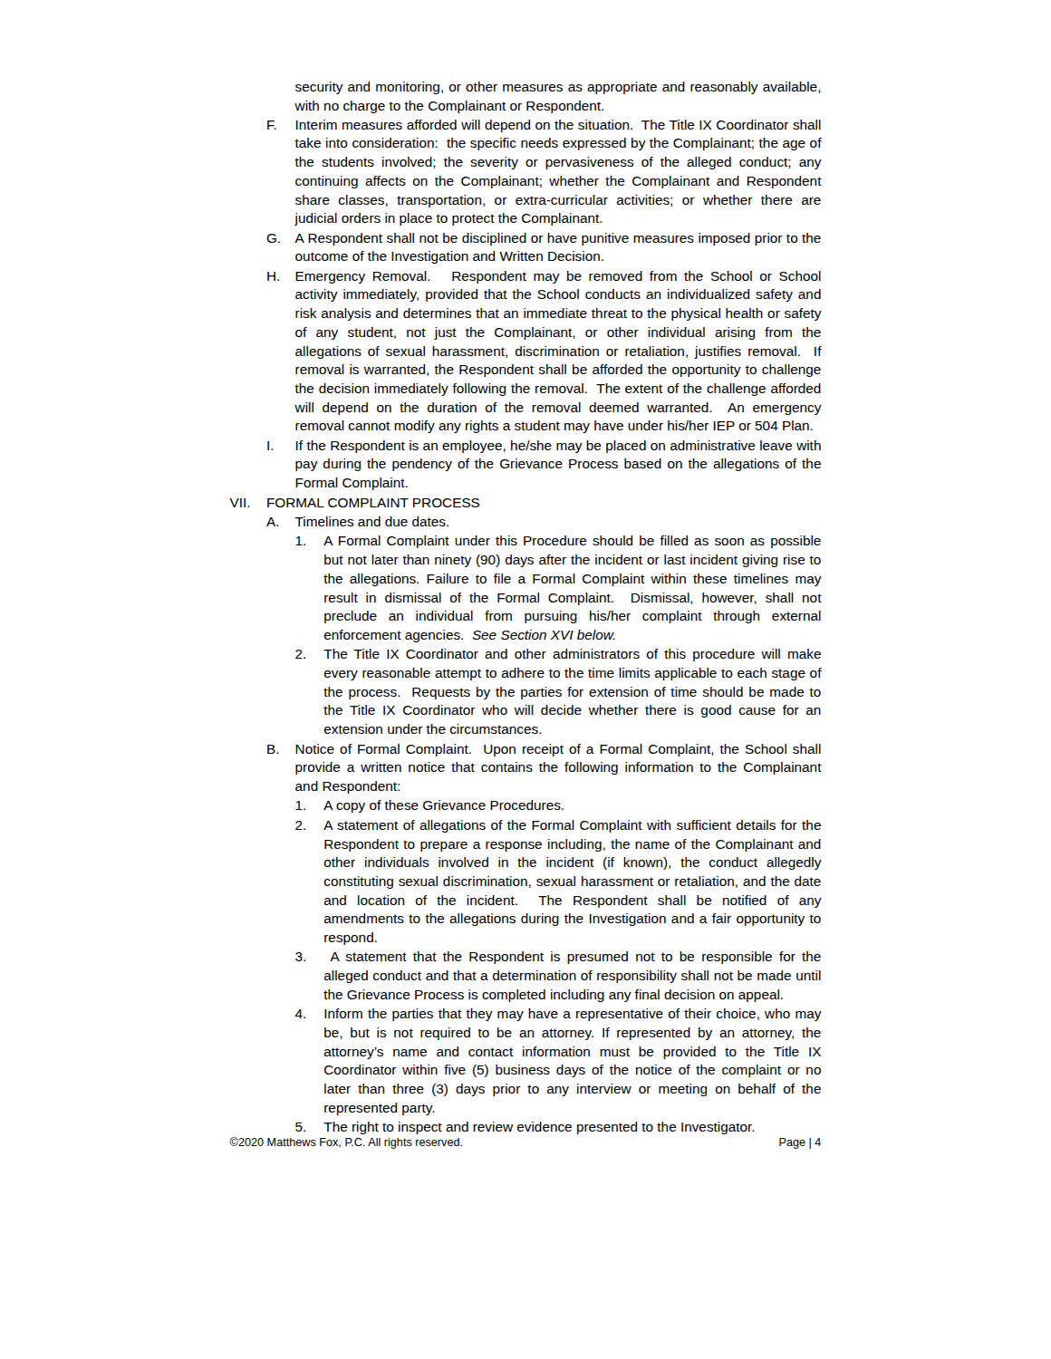security and monitoring, or other measures as appropriate and reasonably available, with no charge to the Complainant or Respondent.
F.
Interim measures afforded will depend on the situation. The Title IX Coordinator shall take into consideration: the specific needs expressed by the Complainant; the age of the students involved; the severity or pervasiveness of the alleged conduct; any continuing affects on the Complainant; whether the Complainant and Respondent share classes, transportation, or extra-curricular activities; or whether there are judicial orders in place to protect the Complainant.
G.
A Respondent shall not be disciplined or have punitive measures imposed prior to the outcome of the Investigation and Written Decision.
H.
Emergency Removal. Respondent may be removed from the School or School activity immediately, provided that the School conducts an individualized safety and risk analysis and determines that an immediate threat to the physical health or safety of any student, not just the Complainant, or other individual arising from the allegations of sexual harassment, discrimination or retaliation, justifies removal. If removal is warranted, the Respondent shall be afforded the opportunity to challenge the decision immediately following the removal. The extent of the challenge afforded will depend on the duration of the removal deemed warranted. An emergency removal cannot modify any rights a student may have under his/her IEP or 504 Plan.
I.
If the Respondent is an employee, he/she may be placed on administrative leave with pay during the pendency of the Grievance Process based on the allegations of the Formal Complaint.
VII.
FORMAL COMPLAINT PROCESS
A.
Timelines and due dates.
1.
A Formal Complaint under this Procedure should be filled as soon as possible but not later than ninety (90) days after the incident or last incident giving rise to the allegations. Failure to file a Formal Complaint within these timelines may result in dismissal of the Formal Complaint. Dismissal, however, shall not preclude an individual from pursuing his/her complaint through external enforcement agencies. See Section XVI below.
2.
The Title IX Coordinator and other administrators of this procedure will make every reasonable attempt to adhere to the time limits applicable to each stage of the process. Requests by the parties for extension of time should be made to the Title IX Coordinator who will decide whether there is good cause for an extension under the circumstances.
B.
Notice of Formal Complaint. Upon receipt of a Formal Complaint, the School shall provide a written notice that contains the following information to the Complainant and Respondent:
1.
A copy of these Grievance Procedures.
2.
A statement of allegations of the Formal Complaint with sufficient details for the Respondent to prepare a response including, the name of the Complainant and other individuals involved in the incident (if known), the conduct allegedly constituting sexual discrimination, sexual harassment or retaliation, and the date and location of the incident. The Respondent shall be notified of any amendments to the allegations during the Investigation and a fair opportunity to respond.
3.
A statement that the Respondent is presumed not to be responsible for the alleged conduct and that a determination of responsibility shall not be made until the Grievance Process is completed including any final decision on appeal.
4.
Inform the parties that they may have a representative of their choice, who may be, but is not required to be an attorney. If represented by an attorney, the attorney’s name and contact information must be provided to the Title IX Coordinator within five (5) business days of the notice of the complaint or no later than three (3) days prior to any interview or meeting on behalf of the represented party.
5.
The right to inspect and review evidence presented to the Investigator.
©2020 Matthews Fox, P.C. All rights reserved.
Page | 4